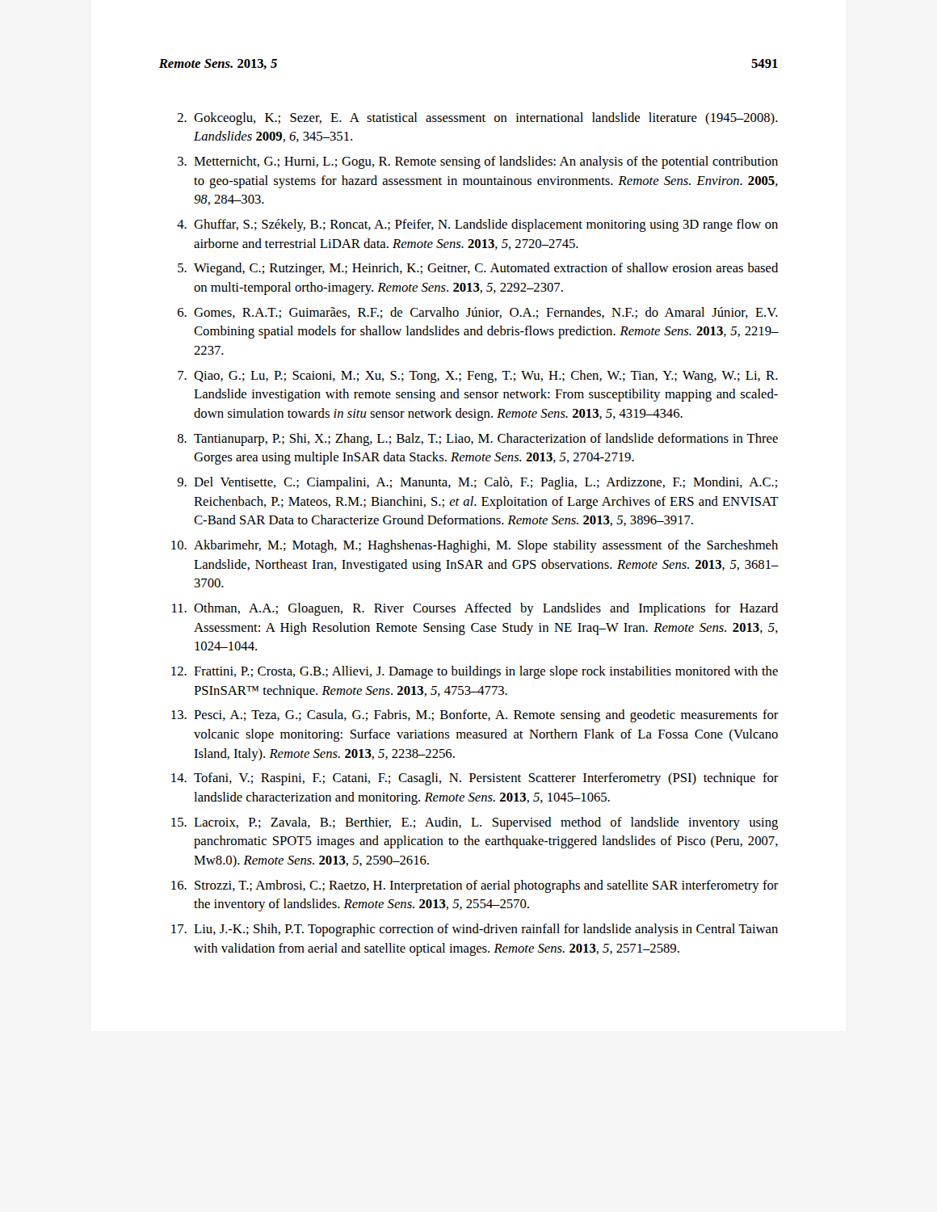Remote Sens. 2013, 5 5491
Gokceoglu, K.; Sezer, E. A statistical assessment on international landslide literature (1945–2008). Landslides 2009, 6, 345–351.
Metternicht, G.; Hurni, L.; Gogu, R. Remote sensing of landslides: An analysis of the potential contribution to geo-spatial systems for hazard assessment in mountainous environments. Remote Sens. Environ. 2005, 98, 284–303.
Ghuffar, S.; Székely, B.; Roncat, A.; Pfeifer, N. Landslide displacement monitoring using 3D range flow on airborne and terrestrial LiDAR data. Remote Sens. 2013, 5, 2720–2745.
Wiegand, C.; Rutzinger, M.; Heinrich, K.; Geitner, C. Automated extraction of shallow erosion areas based on multi-temporal ortho-imagery. Remote Sens. 2013, 5, 2292–2307.
Gomes, R.A.T.; Guimarães, R.F.; de Carvalho Júnior, O.A.; Fernandes, N.F.; do Amaral Júnior, E.V. Combining spatial models for shallow landslides and debris-flows prediction. Remote Sens. 2013, 5, 2219–2237.
Qiao, G.; Lu, P.; Scaioni, M.; Xu, S.; Tong, X.; Feng, T.; Wu, H.; Chen, W.; Tian, Y.; Wang, W.; Li, R. Landslide investigation with remote sensing and sensor network: From susceptibility mapping and scaled-down simulation towards in situ sensor network design. Remote Sens. 2013, 5, 4319–4346.
Tantianuparp, P.; Shi, X.; Zhang, L.; Balz, T.; Liao, M. Characterization of landslide deformations in Three Gorges area using multiple InSAR data Stacks. Remote Sens. 2013, 5, 2704-2719.
Del Ventisette, C.; Ciampalini, A.; Manunta, M.; Calò, F.; Paglia, L.; Ardizzone, F.; Mondini, A.C.; Reichenbach, P.; Mateos, R.M.; Bianchini, S.; et al. Exploitation of Large Archives of ERS and ENVISAT C-Band SAR Data to Characterize Ground Deformations. Remote Sens. 2013, 5, 3896–3917.
Akbarimehr, M.; Motagh, M.; Haghshenas-Haghighi, M. Slope stability assessment of the Sarcheshmeh Landslide, Northeast Iran, Investigated using InSAR and GPS observations. Remote Sens. 2013, 5, 3681–3700.
Othman, A.A.; Gloaguen, R. River Courses Affected by Landslides and Implications for Hazard Assessment: A High Resolution Remote Sensing Case Study in NE Iraq–W Iran. Remote Sens. 2013, 5, 1024–1044.
Frattini, P.; Crosta, G.B.; Allievi, J. Damage to buildings in large slope rock instabilities monitored with the PSInSAR™ technique. Remote Sens. 2013, 5, 4753–4773.
Pesci, A.; Teza, G.; Casula, G.; Fabris, M.; Bonforte, A. Remote sensing and geodetic measurements for volcanic slope monitoring: Surface variations measured at Northern Flank of La Fossa Cone (Vulcano Island, Italy). Remote Sens. 2013, 5, 2238–2256.
Tofani, V.; Raspini, F.; Catani, F.; Casagli, N. Persistent Scatterer Interferometry (PSI) technique for landslide characterization and monitoring. Remote Sens. 2013, 5, 1045–1065.
Lacroix, P.; Zavala, B.; Berthier, E.; Audin, L. Supervised method of landslide inventory using panchromatic SPOT5 images and application to the earthquake-triggered landslides of Pisco (Peru, 2007, Mw8.0). Remote Sens. 2013, 5, 2590–2616.
Strozzi, T.; Ambrosi, C.; Raetzo, H. Interpretation of aerial photographs and satellite SAR interferometry for the inventory of landslides. Remote Sens. 2013, 5, 2554–2570.
Liu, J.-K.; Shih, P.T. Topographic correction of wind-driven rainfall for landslide analysis in Central Taiwan with validation from aerial and satellite optical images. Remote Sens. 2013, 5, 2571–2589.